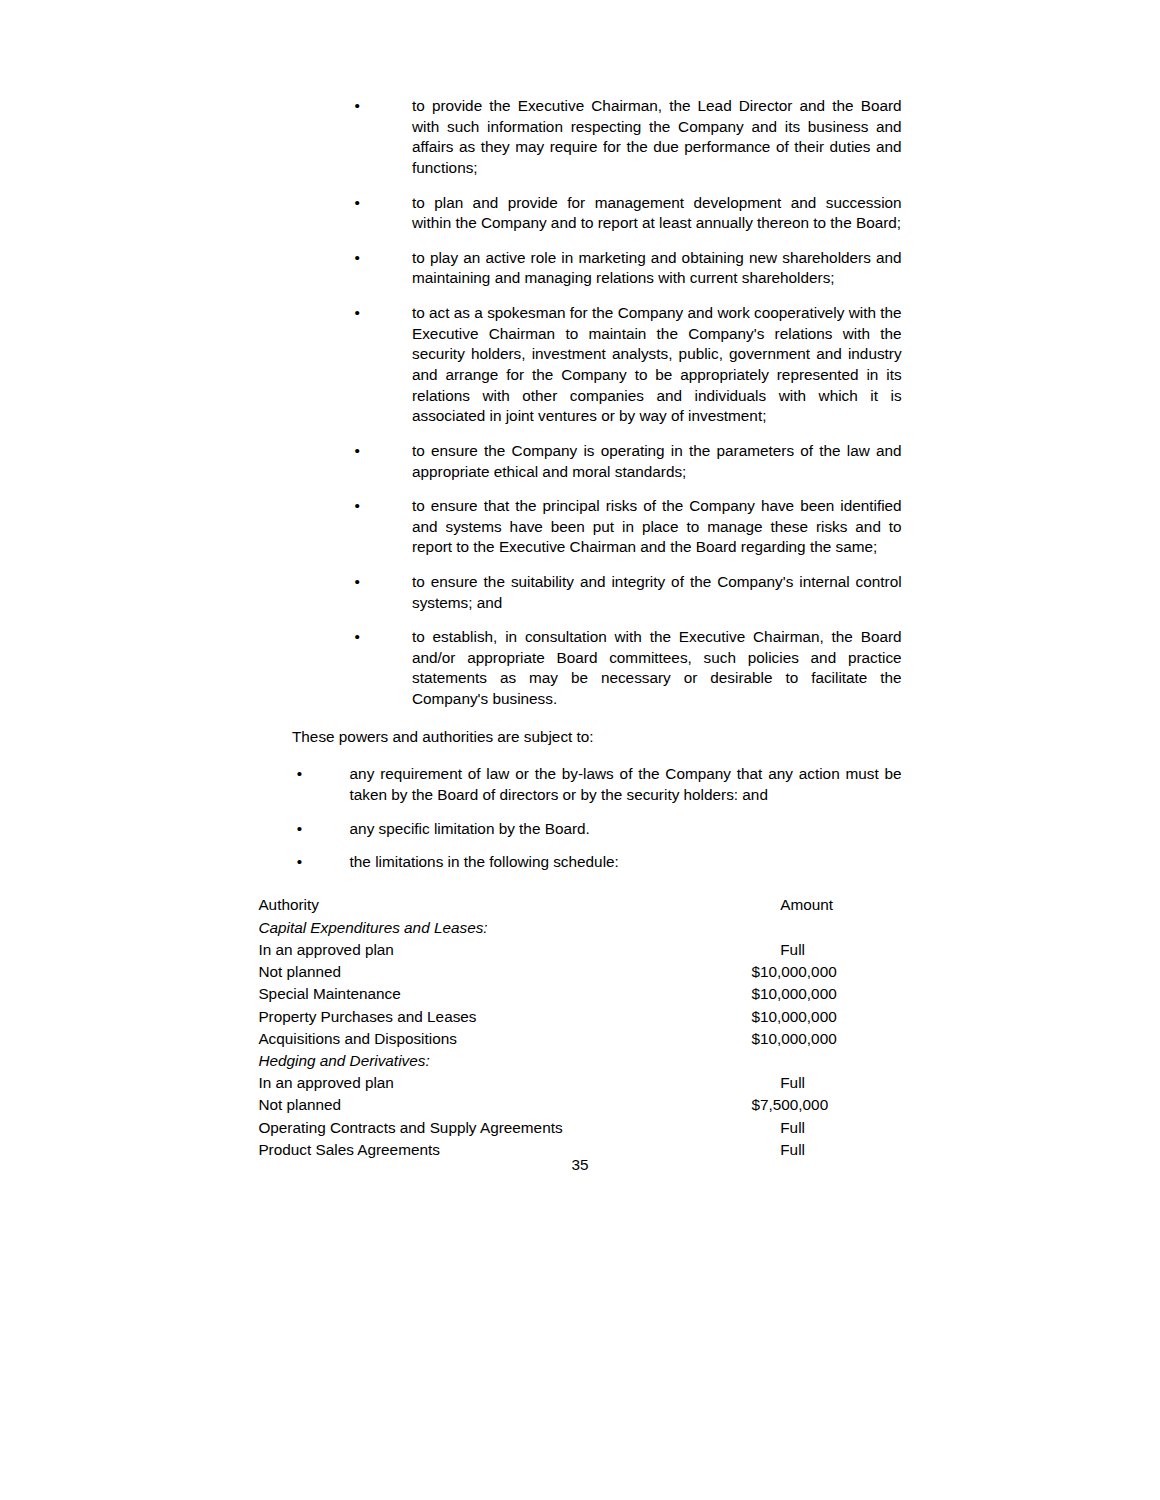to provide the Executive Chairman, the Lead Director and the Board with such information respecting the Company and its business and affairs as they may require for the due performance of their duties and functions;
to plan and provide for management development and succession within the Company and to report at least annually thereon to the Board;
to play an active role in marketing and obtaining new shareholders and maintaining and managing relations with current shareholders;
to act as a spokesman for the Company and work cooperatively with the Executive Chairman to maintain the Company's relations with the security holders, investment analysts, public, government and industry and arrange for the Company to be appropriately represented in its relations with other companies and individuals with which it is associated in joint ventures or by way of investment;
to ensure the Company is operating in the parameters of the law and appropriate ethical and moral standards;
to ensure that the principal risks of the Company have been identified and systems have been put in place to manage these risks and to report to the Executive Chairman and the Board regarding the same;
to ensure the suitability and integrity of the Company's internal control systems; and
to establish, in consultation with the Executive Chairman, the Board and/or appropriate Board committees, such policies and practice statements as may be necessary or desirable to facilitate the Company's business.
These powers and authorities are subject to:
any requirement of law or the by-laws of the Company that any action must be taken by the Board of directors or by the security holders: and
any specific limitation by the Board.
the limitations in the following schedule:
| Authority | Amount |
| Capital Expenditures and Leases: | |
| In an approved plan | Full |
| Not planned | $10,000,000 |
| Special Maintenance | $10,000,000 |
| Property Purchases and Leases | $10,000,000 |
| Acquisitions and Dispositions | $10,000,000 |
| Hedging and Derivatives: | |
| In an approved plan | Full |
| Not planned | $7,500,000 |
| Operating Contracts and Supply Agreements | Full |
| Product Sales Agreements | Full |
35